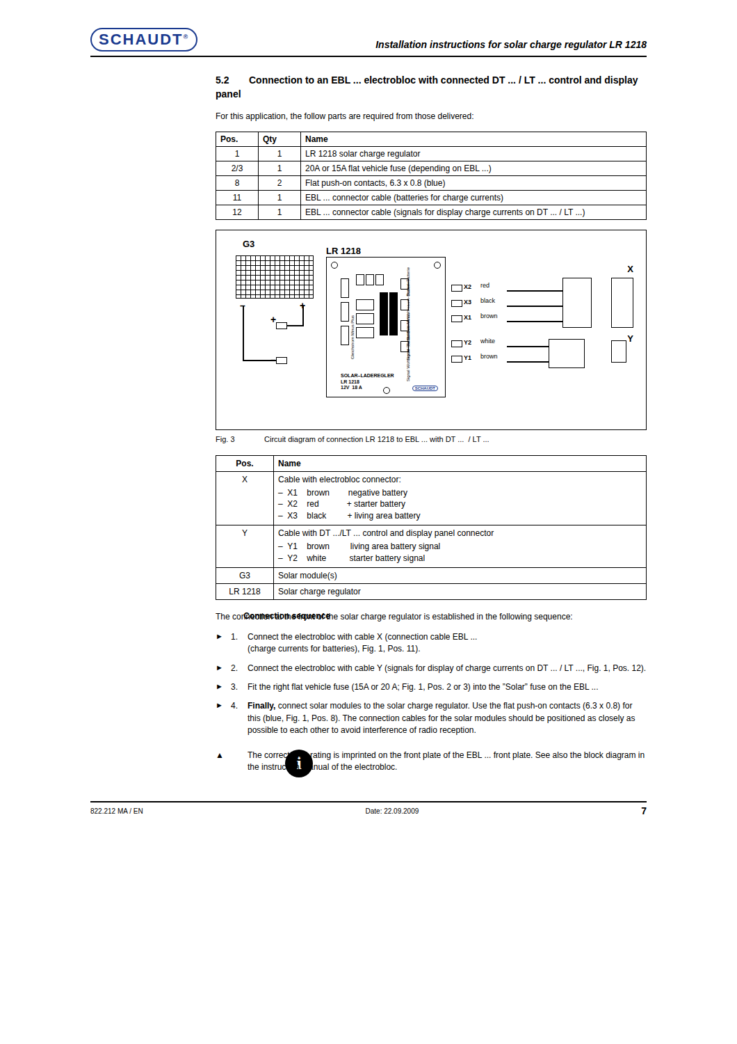SCHAUDT®
Installation instructions for solar charge regulator LR 1218
5.2 Connection to an EBL ... electrobloc with connected DT ... / LT ... control and display panel
For this application, the follow parts are required from those delivered:
| Pos. | Qty | Name |
| --- | --- | --- |
| 1 | 1 | LR 1218 solar charge regulator |
| 2/3 | 1 | 20A or 15A flat vehicle fuse (depending on EBL ...) |
| 8 | 2 | Flat push-on contacts, 6.3 x 0.8 (blue) |
| 11 | 1 | EBL ... connector cable (batteries for charge currents) |
| 12 | 1 | EBL ... connector cable (signals for display charge currents on DT ... / LT ...) |
G3
LR 1218
–
+
+
–
Gleichstrom Minus Plus
Starter–Batterie
Wohnraum–Batterie
Batterie Minus
Signal Starter–Batterie
Signal Wohnraum–Batterie
SOLAR–LADEREGLER
LR 1218
12V 18 A
SCHAUDT
X2
X3
X1
Y2
Y1
red
black
brown
white
brown
X
Y
Fig. 3 Circuit diagram of connection LR 1218 to EBL ... with DT ... / LT ...
| Pos. | Name |
| --- | --- |
| X | Cable with electrobloc connector: – X1 brown negative battery – X2 red + starter battery – X3 black + living area battery |
| Y | Cable with DT .../LT ... control and display panel connector – Y1 brown living area battery signal – Y2 white starter battery signal |
| G3 | Solar module(s) |
| LR 1218 | Solar charge regulator |
Connection sequence
The connection at the front of the solar charge regulator is established in the following sequence:
►1. Connect the electrobloc with cable X (connection cable EBL ...
(charge currents for batteries), Fig. 1, Pos. 11).
►2. Connect the electrobloc with cable Y (signals for display of charge currents on DT ... / LT ..., Fig. 1, Pos. 12).
►3. Fit the right flat vehicle fuse (15A or 20 A; Fig. 1, Pos. 2 or 3) into the ”Solar” fuse on the EBL ...
►4. Finally, connect solar modules to the solar charge regulator. Use the flat push-on contacts (6.3 x 0.8) for this (blue, Fig. 1, Pos. 8). The connection cables for the solar modules should be positioned as closely as possible to each other to avoid interference of radio reception.
i
▲ The correct fuse rating is imprinted on the front plate of the EBL ... front plate. See also the block diagram in the instruction manual of the electrobloc.
822.212 MA / EN
Date: 22.09.2009
7